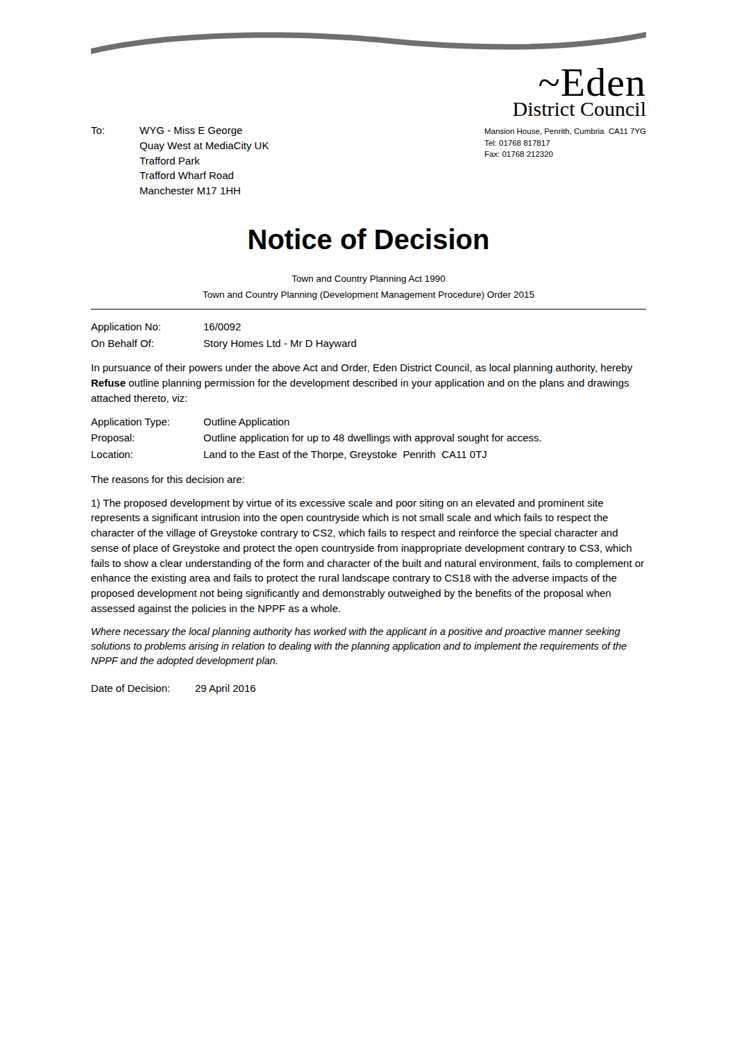~Eden
District Council
| To: | WYG - Miss E George |
| | Quay West at MediaCity UK |
| | Trafford Park |
| | Trafford Wharf Road |
| | Manchester M17 1HH |
Mansion House, Penrith, Cumbria CA11 7YG
Tel: 01768 817817
Fax: 01768 212320
Notice of Decision
Town and Country Planning Act 1990
Town and Country Planning (Development Management Procedure) Order 2015
| Application No: | 16/0092 |
| On Behalf Of: | Story Homes Ltd - Mr D Hayward |
In pursuance of their powers under the above Act and Order, Eden District Council, as local planning authority, hereby Refuse outline planning permission for the development described in your application and on the plans and drawings attached thereto, viz:
| Application Type: | Outline Application |
| Proposal: | Outline application for up to 48 dwellings with approval sought for access. |
| Location: | Land to the East of the Thorpe, Greystoke Penrith CA11 0TJ |
The reasons for this decision are:
1) The proposed development by virtue of its excessive scale and poor siting on an elevated and prominent site represents a significant intrusion into the open countryside which is not small scale and which fails to respect the character of the village of Greystoke contrary to CS2, which fails to respect and reinforce the special character and sense of place of Greystoke and protect the open countryside from inappropriate development contrary to CS3, which fails to show a clear understanding of the form and character of the built and natural environment, fails to complement or enhance the existing area and fails to protect the rural landscape contrary to CS18 with the adverse impacts of the proposed development not being significantly and demonstrably outweighed by the benefits of the proposal when assessed against the policies in the NPPF as a whole.
Where necessary the local planning authority has worked with the applicant in a positive and proactive manner seeking solutions to problems arising in relation to dealing with the planning application and to implement the requirements of the NPPF and the adopted development plan.
Date of Decision: 29 April 2016